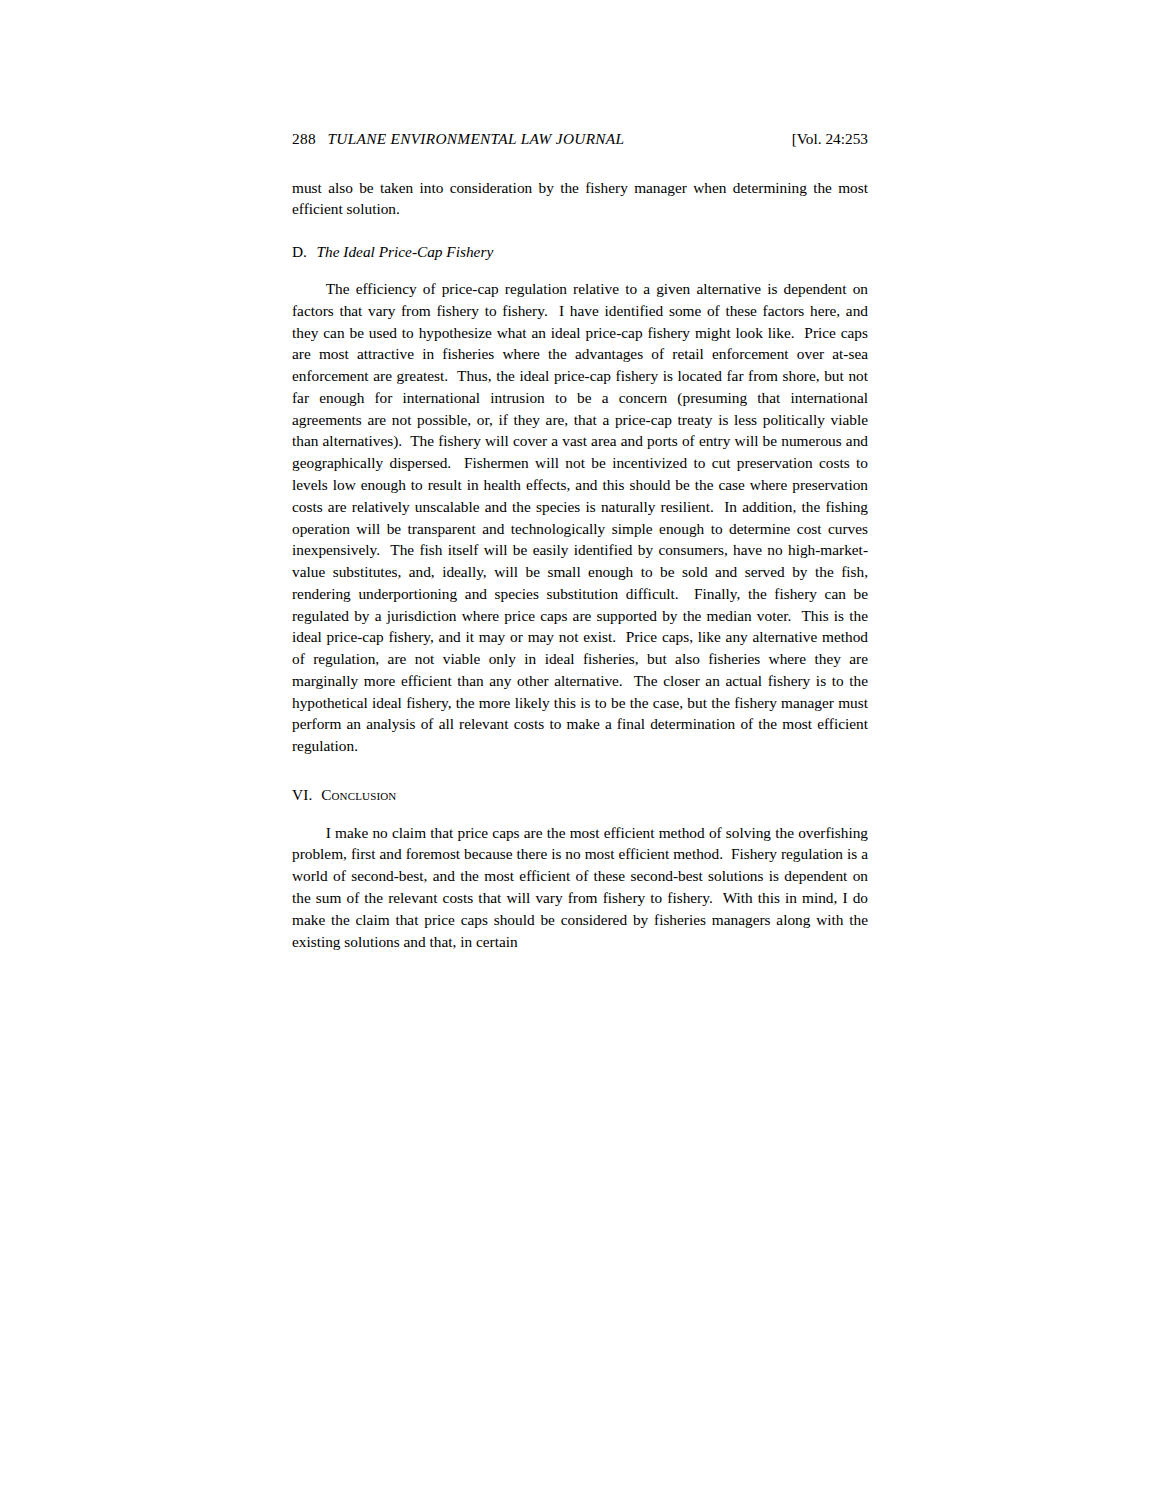288 TULANE ENVIRONMENTAL LAW JOURNAL [Vol. 24:253
must also be taken into consideration by the fishery manager when determining the most efficient solution.
D. The Ideal Price-Cap Fishery
The efficiency of price-cap regulation relative to a given alternative is dependent on factors that vary from fishery to fishery. I have identified some of these factors here, and they can be used to hypothesize what an ideal price-cap fishery might look like. Price caps are most attractive in fisheries where the advantages of retail enforcement over at-sea enforcement are greatest. Thus, the ideal price-cap fishery is located far from shore, but not far enough for international intrusion to be a concern (presuming that international agreements are not possible, or, if they are, that a price-cap treaty is less politically viable than alternatives). The fishery will cover a vast area and ports of entry will be numerous and geographically dispersed. Fishermen will not be incentivized to cut preservation costs to levels low enough to result in health effects, and this should be the case where preservation costs are relatively unscalable and the species is naturally resilient. In addition, the fishing operation will be transparent and technologically simple enough to determine cost curves inexpensively. The fish itself will be easily identified by consumers, have no high-market-value substitutes, and, ideally, will be small enough to be sold and served by the fish, rendering underportioning and species substitution difficult. Finally, the fishery can be regulated by a jurisdiction where price caps are supported by the median voter. This is the ideal price-cap fishery, and it may or may not exist. Price caps, like any alternative method of regulation, are not viable only in ideal fisheries, but also fisheries where they are marginally more efficient than any other alternative. The closer an actual fishery is to the hypothetical ideal fishery, the more likely this is to be the case, but the fishery manager must perform an analysis of all relevant costs to make a final determination of the most efficient regulation.
VI. Conclusion
I make no claim that price caps are the most efficient method of solving the overfishing problem, first and foremost because there is no most efficient method. Fishery regulation is a world of second-best, and the most efficient of these second-best solutions is dependent on the sum of the relevant costs that will vary from fishery to fishery. With this in mind, I do make the claim that price caps should be considered by fisheries managers along with the existing solutions and that, in certain